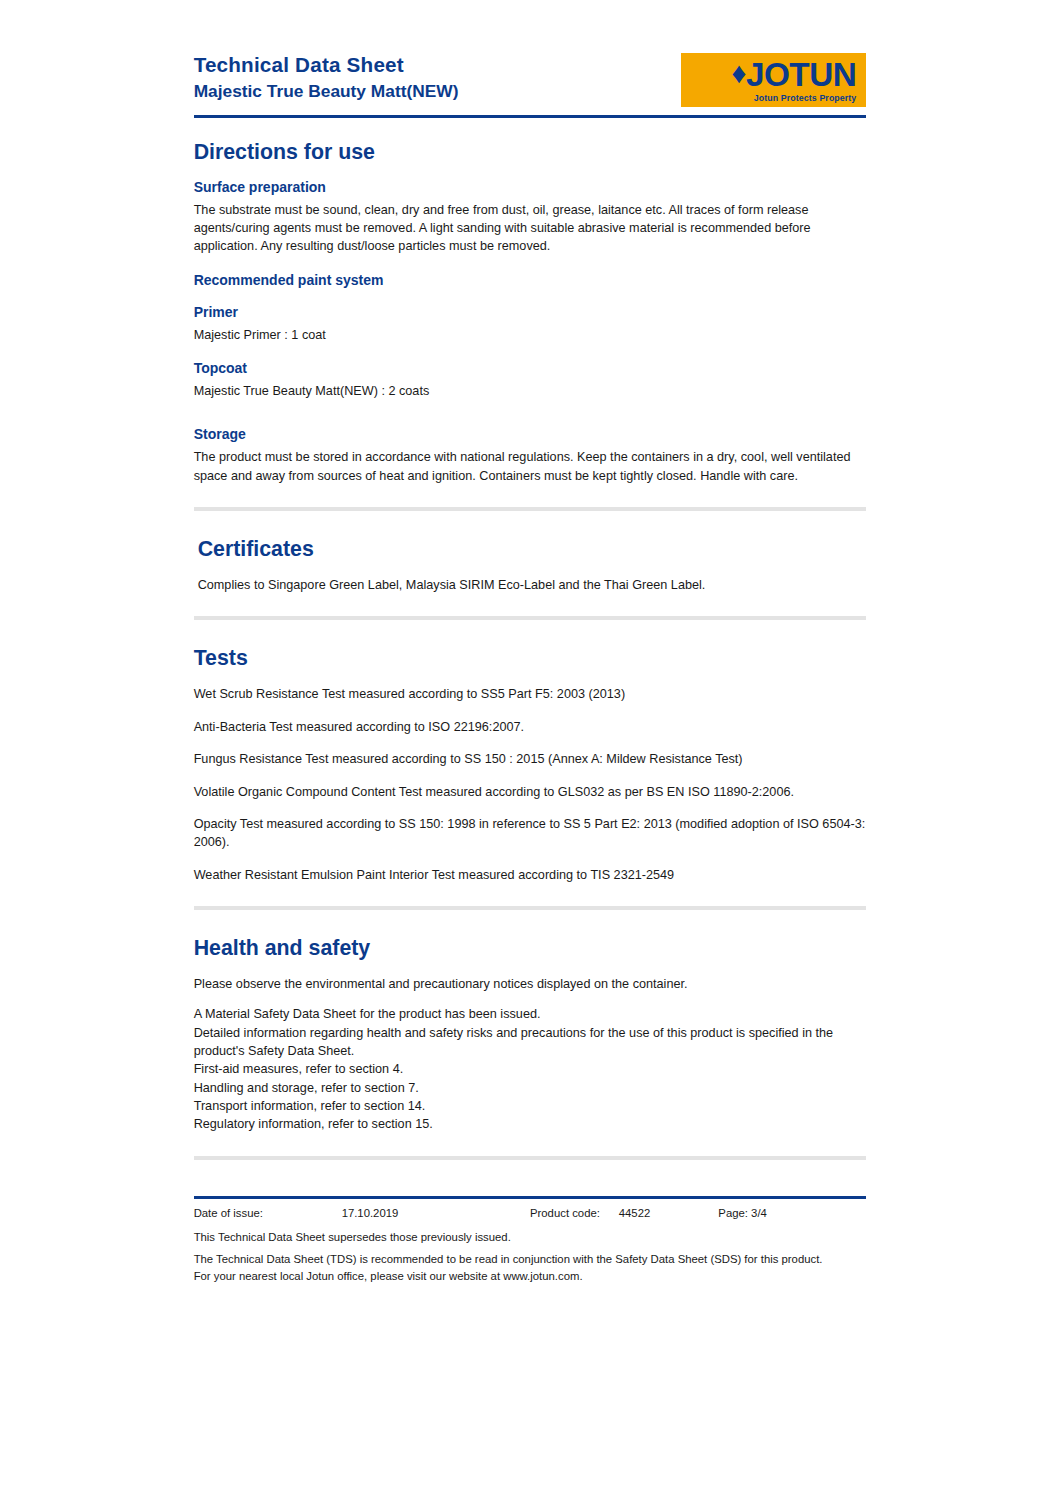Technical Data Sheet
Majestic True Beauty Matt(NEW)
♦JOTUN
Jotun Protects Property
Directions for use
Surface preparation
The substrate must be sound, clean, dry and free from dust, oil, grease, laitance etc. All traces of form release agents/curing agents must be removed. A light sanding with suitable abrasive material is recommended before application. Any resulting dust/loose particles must be removed.
Recommended paint system
Primer
Majestic Primer : 1 coat
Topcoat
Majestic True Beauty Matt(NEW) : 2 coats
Storage
The product must be stored in accordance with national regulations. Keep the containers in a dry, cool, well ventilated space and away from sources of heat and ignition. Containers must be kept tightly closed. Handle with care.
Certificates
Complies to Singapore Green Label, Malaysia SIRIM Eco-Label and the Thai Green Label.
Tests
Wet Scrub Resistance Test measured according to SS5 Part F5: 2003 (2013)
Anti-Bacteria Test measured according to ISO 22196:2007.
Fungus Resistance Test measured according to SS 150 : 2015 (Annex A: Mildew Resistance Test)
Volatile Organic Compound Content Test measured according to GLS032 as per BS EN ISO 11890-2:2006.
Opacity Test measured according to SS 150: 1998 in reference to SS 5 Part E2: 2013 (modified adoption of ISO 6504-3: 2006).
Weather Resistant Emulsion Paint Interior Test measured according to TIS 2321-2549
Health and safety
Please observe the environmental and precautionary notices displayed on the container.
A Material Safety Data Sheet for the product has been issued.
Detailed information regarding health and safety risks and precautions for the use of this product is specified in the product's Safety Data Sheet.
First-aid measures, refer to section 4.
Handling and storage, refer to section 7.
Transport information, refer to section 14.
Regulatory information, refer to section 15.
Date of issue:
17.10.2019
Product code: 44522
Page: 3/4
This Technical Data Sheet supersedes those previously issued.
The Technical Data Sheet (TDS) is recommended to be read in conjunction with the Safety Data Sheet (SDS) for this product.
For your nearest local Jotun office, please visit our website at www.jotun.com.